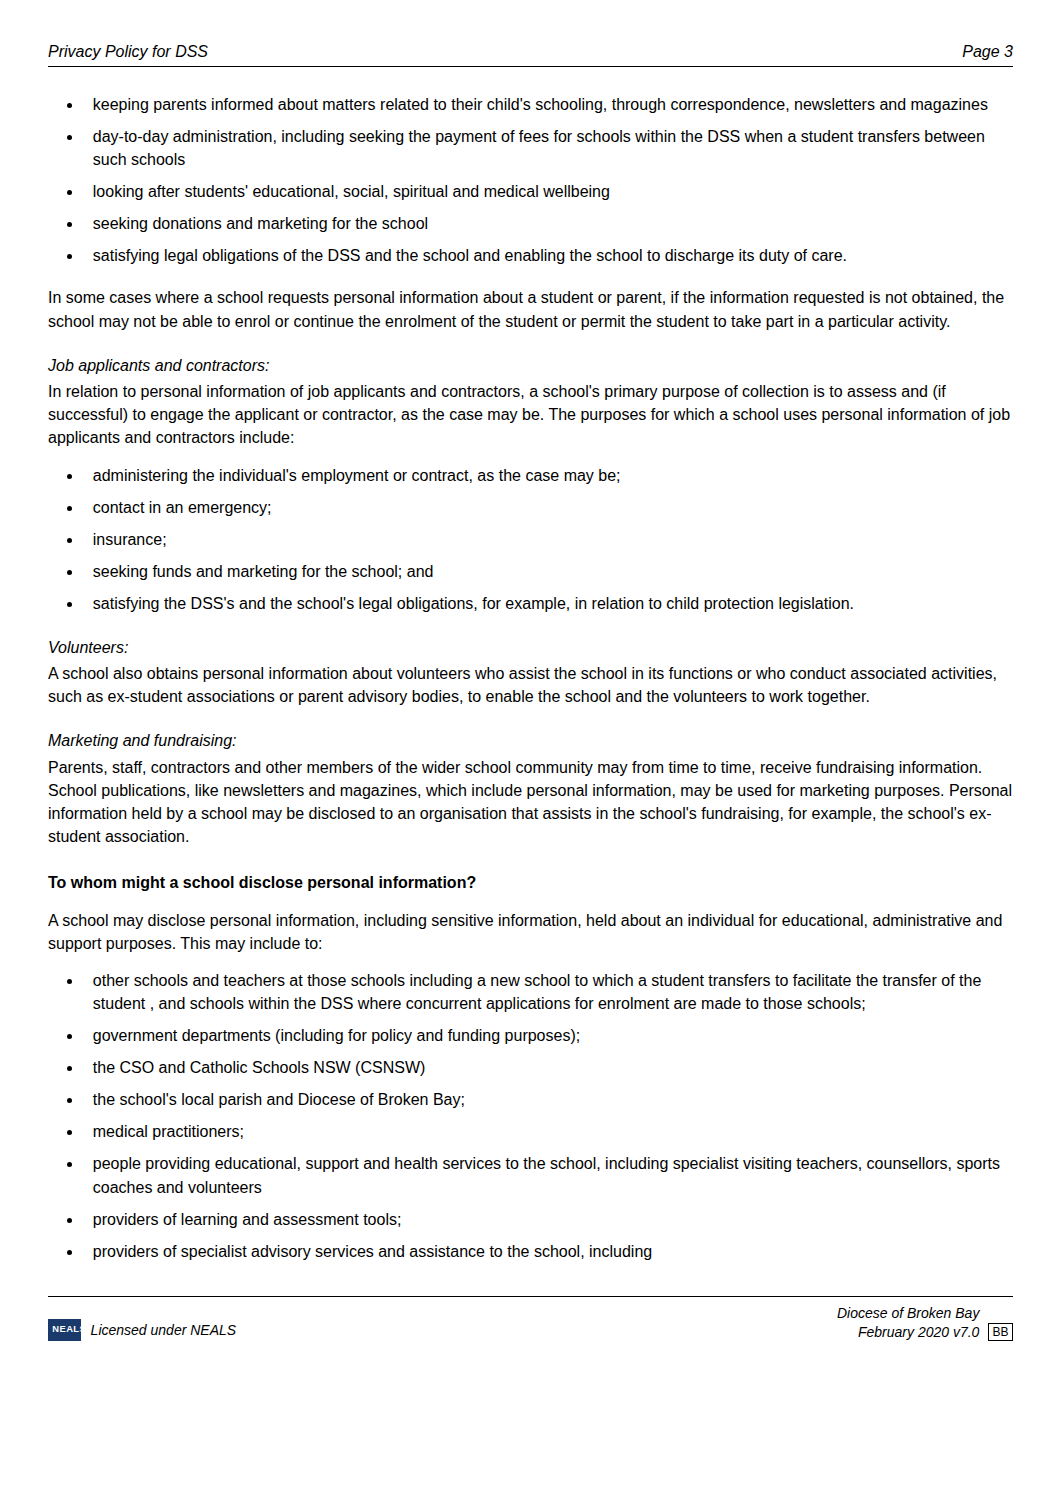Privacy Policy for DSS Page 3
keeping parents informed about matters related to their child's schooling, through correspondence, newsletters and magazines
day-to-day administration, including seeking the payment of fees for schools within the DSS when a student transfers between such schools
looking after students' educational, social, spiritual and medical wellbeing
seeking donations and marketing for the school
satisfying legal obligations of the DSS and the school and enabling the school to discharge its duty of care.
In some cases where a school requests personal information about a student or parent, if the information requested is not obtained, the school may not be able to enrol or continue the enrolment of the student or permit the student to take part in a particular activity.
Job applicants and contractors:
In relation to personal information of job applicants and contractors, a school's primary purpose of collection is to assess and (if successful) to engage the applicant or contractor, as the case may be. The purposes for which a school uses personal information of job applicants and contractors include:
administering the individual's employment or contract, as the case may be;
contact in an emergency;
insurance;
seeking funds and marketing for the school; and
satisfying the DSS's and the school's legal obligations, for example, in relation to child protection legislation.
Volunteers:
A school also obtains personal information about volunteers who assist the school in its functions or who conduct associated activities, such as ex-student associations or parent advisory bodies, to enable the school and the volunteers to work together.
Marketing and fundraising:
Parents, staff, contractors and other members of the wider school community may from time to time, receive fundraising information. School publications, like newsletters and magazines, which include personal information, may be used for marketing purposes. Personal information held by a school may be disclosed to an organisation that assists in the school's fundraising, for example, the school's ex-student association.
To whom might a school disclose personal information?
A school may disclose personal information, including sensitive information, held about an individual for educational, administrative and support purposes. This may include to:
other schools and teachers at those schools including a new school to which a student transfers to facilitate the transfer of the student , and schools within the DSS where concurrent applications for enrolment are made to those schools;
government departments (including for policy and funding purposes);
the CSO and Catholic Schools NSW (CSNSW)
the school's local parish and Diocese of Broken Bay;
medical practitioners;
people providing educational, support and health services to the school, including specialist visiting teachers, counsellors, sports coaches and volunteers
providers of learning and assessment tools;
providers of specialist advisory services and assistance to the school, including
NEALS
Licensed under NEALS
Diocese of Broken Bay
February 2020 v7.0
BB